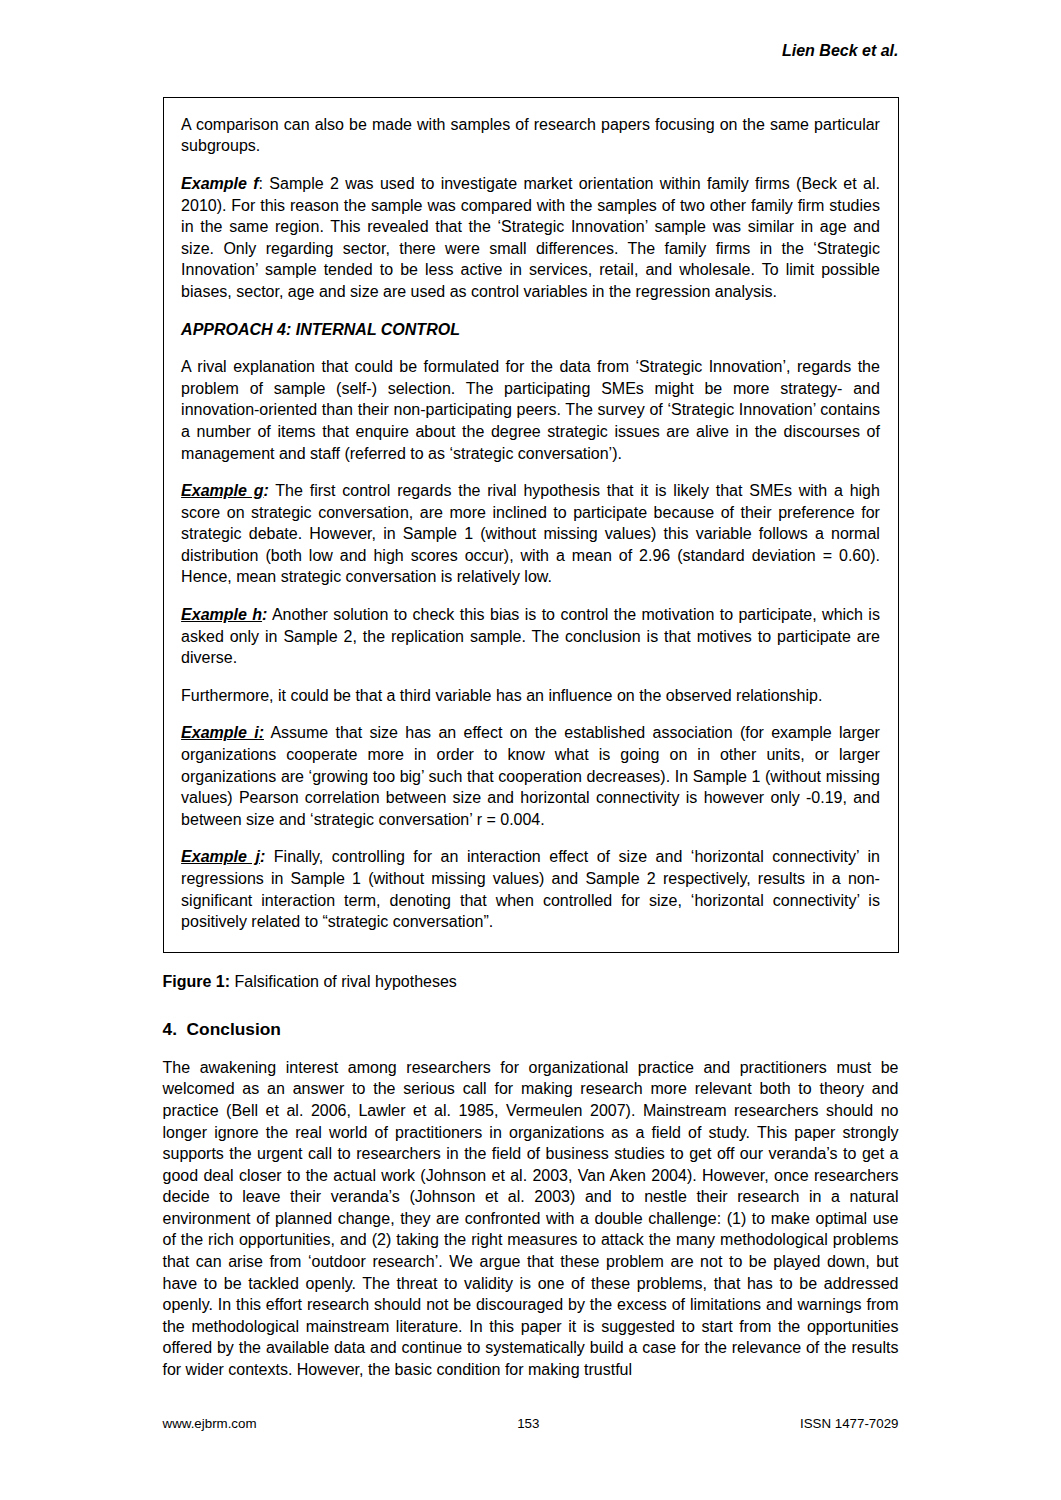Lien Beck et al.
A comparison can also be made with samples of research papers focusing on the same particular subgroups.
Example f: Sample 2 was used to investigate market orientation within family firms (Beck et al. 2010). For this reason the sample was compared with the samples of two other family firm studies in the same region. This revealed that the ‘Strategic Innovation’ sample was similar in age and size. Only regarding sector, there were small differences. The family firms in the ‘Strategic Innovation’ sample tended to be less active in services, retail, and wholesale. To limit possible biases, sector, age and size are used as control variables in the regression analysis.
APPROACH 4: INTERNAL CONTROL
A rival explanation that could be formulated for the data from ‘Strategic Innovation’, regards the problem of sample (self-) selection. The participating SMEs might be more strategy- and innovation-oriented than their non-participating peers. The survey of ‘Strategic Innovation’ contains a number of items that enquire about the degree strategic issues are alive in the discourses of management and staff (referred to as ‘strategic conversation’).
Example g: The first control regards the rival hypothesis that it is likely that SMEs with a high score on strategic conversation, are more inclined to participate because of their preference for strategic debate. However, in Sample 1 (without missing values) this variable follows a normal distribution (both low and high scores occur), with a mean of 2.96 (standard deviation = 0.60). Hence, mean strategic conversation is relatively low.
Example h: Another solution to check this bias is to control the motivation to participate, which is asked only in Sample 2, the replication sample. The conclusion is that motives to participate are diverse.
Furthermore, it could be that a third variable has an influence on the observed relationship.
Example i: Assume that size has an effect on the established association (for example larger organizations cooperate more in order to know what is going on in other units, or larger organizations are ‘growing too big’ such that cooperation decreases). In Sample 1 (without missing values) Pearson correlation between size and horizontal connectivity is however only -0.19, and between size and ‘strategic conversation’ r = 0.004.
Example j: Finally, controlling for an interaction effect of size and ‘horizontal connectivity’ in regressions in Sample 1 (without missing values) and Sample 2 respectively, results in a non-significant interaction term, denoting that when controlled for size, ‘horizontal connectivity’ is positively related to “strategic conversation”.
Figure 1: Falsification of rival hypotheses
4. Conclusion
The awakening interest among researchers for organizational practice and practitioners must be welcomed as an answer to the serious call for making research more relevant both to theory and practice (Bell et al. 2006, Lawler et al. 1985, Vermeulen 2007). Mainstream researchers should no longer ignore the real world of practitioners in organizations as a field of study. This paper strongly supports the urgent call to researchers in the field of business studies to get off our veranda’s to get a good deal closer to the actual work (Johnson et al. 2003, Van Aken 2004). However, once researchers decide to leave their veranda’s (Johnson et al. 2003) and to nestle their research in a natural environment of planned change, they are confronted with a double challenge: (1) to make optimal use of the rich opportunities, and (2) taking the right measures to attack the many methodological problems that can arise from ‘outdoor research’. We argue that these problem are not to be played down, but have to be tackled openly. The threat to validity is one of these problems, that has to be addressed openly. In this effort research should not be discouraged by the excess of limitations and warnings from the methodological mainstream literature. In this paper it is suggested to start from the opportunities offered by the available data and continue to systematically build a case for the relevance of the results for wider contexts. However, the basic condition for making trustful
www.ejbrm.com 153 ISSN 1477-7029